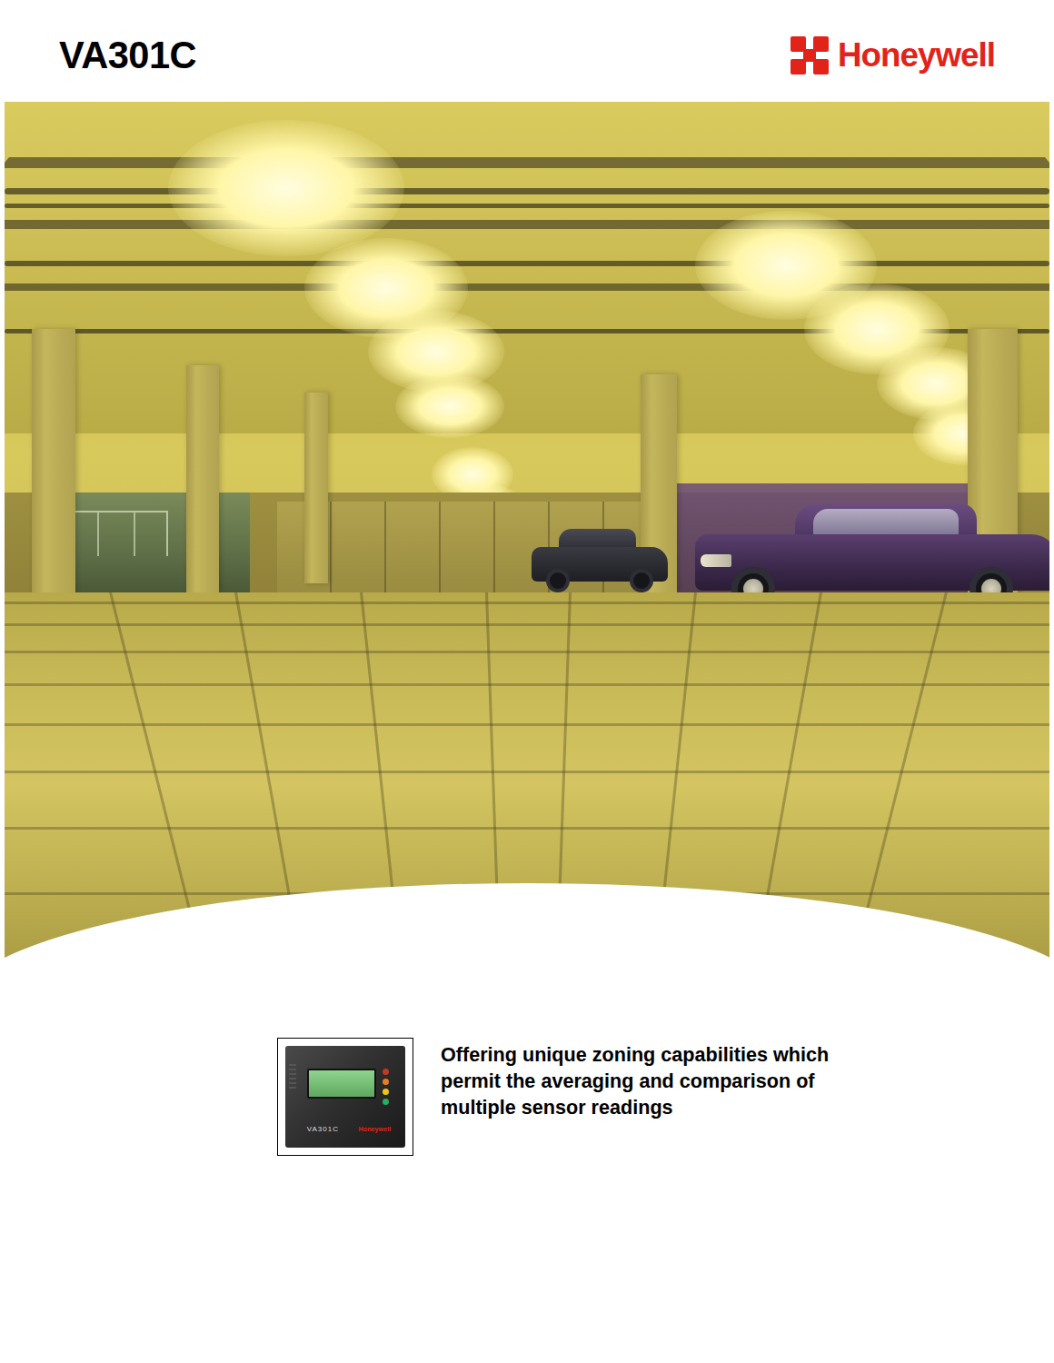VA301C
Honeywell
VA301C
Honeywell
Offering unique zoning capabilities which permit the averaging and comparison of multiple sensor readings